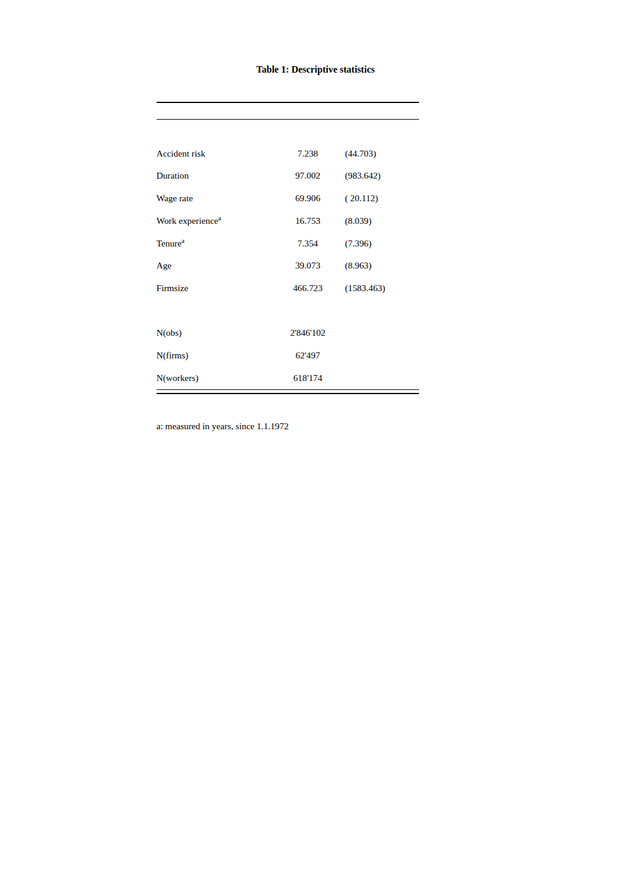Table 1: Descriptive statistics
| Accident risk | 7.238 | (44.703) |
| Duration | 97.002 | (983.642) |
| Wage rate | 69.906 | ( 20.112) |
| Work experience a | 16.753 | (8.039) |
| Tenure a | 7.354 | (7.396) |
| Age | 39.073 | (8.963) |
| Firmsize | 466.723 | (1583.463) |
| N(obs) | 2'846'102 | |
| N(firms) | 62'497 | |
| N(workers) | 618'174 | |
a: measured in years, since 1.1.1972